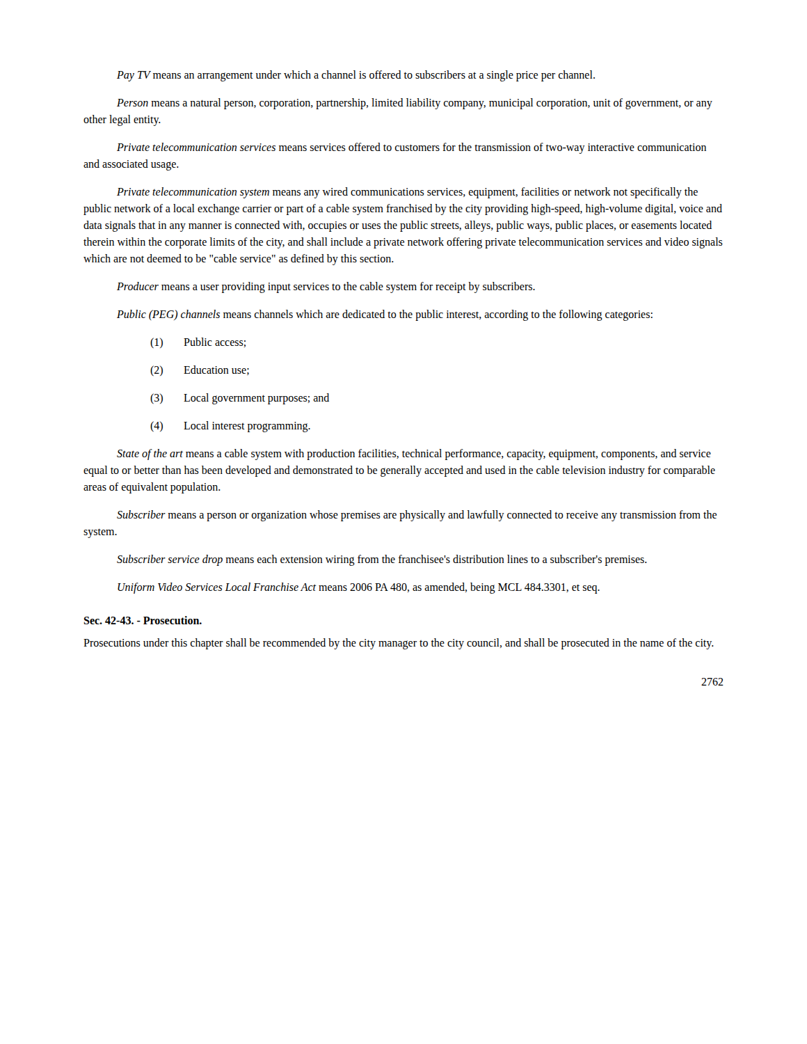Pay TV means an arrangement under which a channel is offered to subscribers at a single price per channel.
Person means a natural person, corporation, partnership, limited liability company, municipal corporation, unit of government, or any other legal entity.
Private telecommunication services means services offered to customers for the transmission of two-way interactive communication and associated usage.
Private telecommunication system means any wired communications services, equipment, facilities or network not specifically the public network of a local exchange carrier or part of a cable system franchised by the city providing high-speed, high-volume digital, voice and data signals that in any manner is connected with, occupies or uses the public streets, alleys, public ways, public places, or easements located therein within the corporate limits of the city, and shall include a private network offering private telecommunication services and video signals which are not deemed to be "cable service" as defined by this section.
Producer means a user providing input services to the cable system for receipt by subscribers.
Public (PEG) channels means channels which are dedicated to the public interest, according to the following categories:
(1) Public access;
(2) Education use;
(3) Local government purposes; and
(4) Local interest programming.
State of the art means a cable system with production facilities, technical performance, capacity, equipment, components, and service equal to or better than has been developed and demonstrated to be generally accepted and used in the cable television industry for comparable areas of equivalent population.
Subscriber means a person or organization whose premises are physically and lawfully connected to receive any transmission from the system.
Subscriber service drop means each extension wiring from the franchisee's distribution lines to a subscriber's premises.
Uniform Video Services Local Franchise Act means 2006 PA 480, as amended, being MCL 484.3301, et seq.
Sec. 42-43. - Prosecution.
Prosecutions under this chapter shall be recommended by the city manager to the city council, and shall be prosecuted in the name of the city.
2762